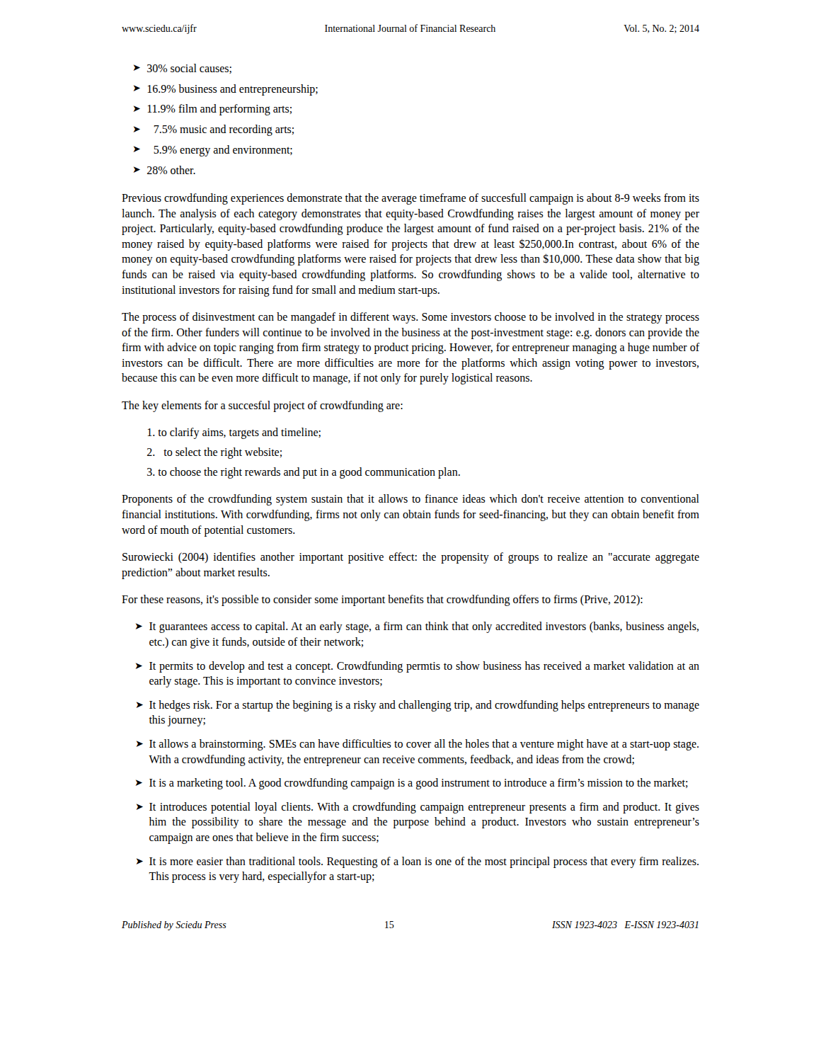www.sciedu.ca/ijfr
International Journal of Financial Research
Vol. 5, No. 2; 2014
30% social causes;
16.9% business and entrepreneurship;
11.9% film and performing arts;
7.5% music and recording arts;
5.9% energy and environment;
28% other.
Previous crowdfunding experiences demonstrate that the average timeframe of succesfull campaign is about 8-9 weeks from its launch. The analysis of each category demonstrates that equity-based Crowdfunding raises the largest amount of money per project. Particularly, equity-based crowdfunding produce the largest amount of fund raised on a per-project basis. 21% of the money raised by equity-based platforms were raised for projects that drew at least $250,000.In contrast, about 6% of the money on equity-based crowdfunding platforms were raised for projects that drew less than $10,000. These data show that big funds can be raised via equity-based crowdfunding platforms. So crowdfunding shows to be a valide tool, alternative to institutional investors for raising fund for small and medium start-ups.
The process of disinvestment can be mangadef in different ways. Some investors choose to be involved in the strategy process of the firm. Other funders will continue to be involved in the business at the post-investment stage: e.g. donors can provide the firm with advice on topic ranging from firm strategy to product pricing. However, for entrepreneur managing a huge number of investors can be difficult. There are more difficulties are more for the platforms which assign voting power to investors, because this can be even more difficult to manage, if not only for purely logistical reasons.
The key elements for a succesful project of crowdfunding are:
to clarify aims, targets and timeline;
to select the right website;
to choose the right rewards and put in a good communication plan.
Proponents of the crowdfunding system sustain that it allows to finance ideas which don't receive attention to conventional financial institutions. With corwdfunding, firms not only can obtain funds for seed-financing, but they can obtain benefit from word of mouth of potential customers.
Surowiecki (2004) identifies another important positive effect: the propensity of groups to realize an "accurate aggregate prediction” about market results.
For these reasons, it's possible to consider some important benefits that crowdfunding offers to firms (Prive, 2012):
It guarantees access to capital. At an early stage, a firm can think that only accredited investors (banks, business angels, etc.) can give it funds, outside of their network;
It permits to develop and test a concept. Crowdfunding permtis to show business has received a market validation at an early stage. This is important to convince investors;
It hedges risk. For a startup the begining is a risky and challenging trip, and crowdfunding helps entrepreneurs to manage this journey;
It allows a brainstorming. SMEs can have difficulties to cover all the holes that a venture might have at a start-uop stage. With a crowdfunding activity, the entrepreneur can receive comments, feedback, and ideas from the crowd;
It is a marketing tool. A good crowdfunding campaign is a good instrument to introduce a firm’s mission to the market;
It introduces potential loyal clients. With a crowdfunding campaign entrepreneur presents a firm and product. It gives him the possibility to share the message and the purpose behind a product. Investors who sustain entrepreneur’s campaign are ones that believe in the firm success;
It is more easier than traditional tools. Requesting of a loan is one of the most principal process that every firm realizes. This process is very hard, especiallyfor a start-up;
Published by Sciedu Press
15
ISSN 1923-4023 E-ISSN 1923-4031